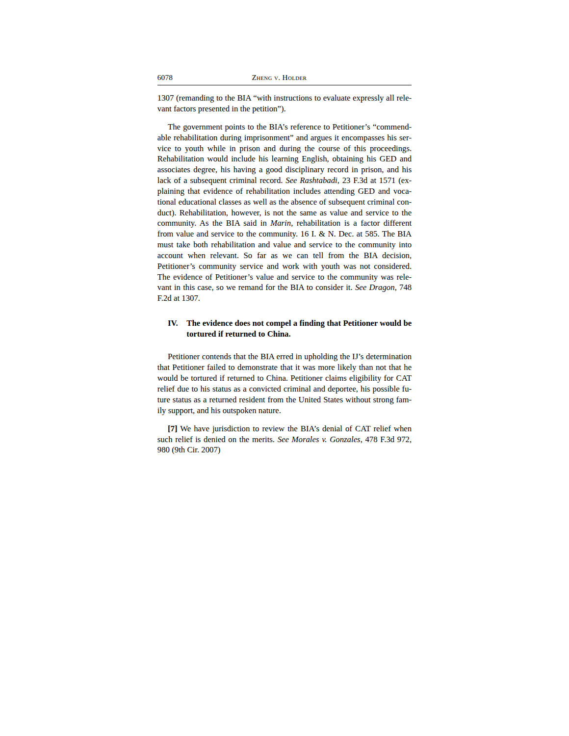6078 Zheng v. Holder
1307 (remanding to the BIA “with instructions to evaluate expressly all relevant factors presented in the petition”).
The government points to the BIA’s reference to Petitioner’s “commendable rehabilitation during imprisonment” and argues it encompasses his service to youth while in prison and during the course of this proceedings. Rehabilitation would include his learning English, obtaining his GED and associates degree, his having a good disciplinary record in prison, and his lack of a subsequent criminal record. See Rashtabadi, 23 F.3d at 1571 (explaining that evidence of rehabilitation includes attending GED and vocational educational classes as well as the absence of subsequent criminal conduct). Rehabilitation, however, is not the same as value and service to the community. As the BIA said in Marin, rehabilitation is a factor different from value and service to the community. 16 I. & N. Dec. at 585. The BIA must take both rehabilitation and value and service to the community into account when relevant. So far as we can tell from the BIA decision, Petitioner’s community service and work with youth was not considered. The evidence of Petitioner’s value and service to the community was relevant in this case, so we remand for the BIA to consider it. See Dragon, 748 F.2d at 1307.
IV. The evidence does not compel a finding that Petitioner would be tortured if returned to China.
Petitioner contends that the BIA erred in upholding the IJ’s determination that Petitioner failed to demonstrate that it was more likely than not that he would be tortured if returned to China. Petitioner claims eligibility for CAT relief due to his status as a convicted criminal and deportee, his possible future status as a returned resident from the United States without strong family support, and his outspoken nature.
[7] We have jurisdiction to review the BIA’s denial of CAT relief when such relief is denied on the merits. See Morales v. Gonzales, 478 F.3d 972, 980 (9th Cir. 2007)